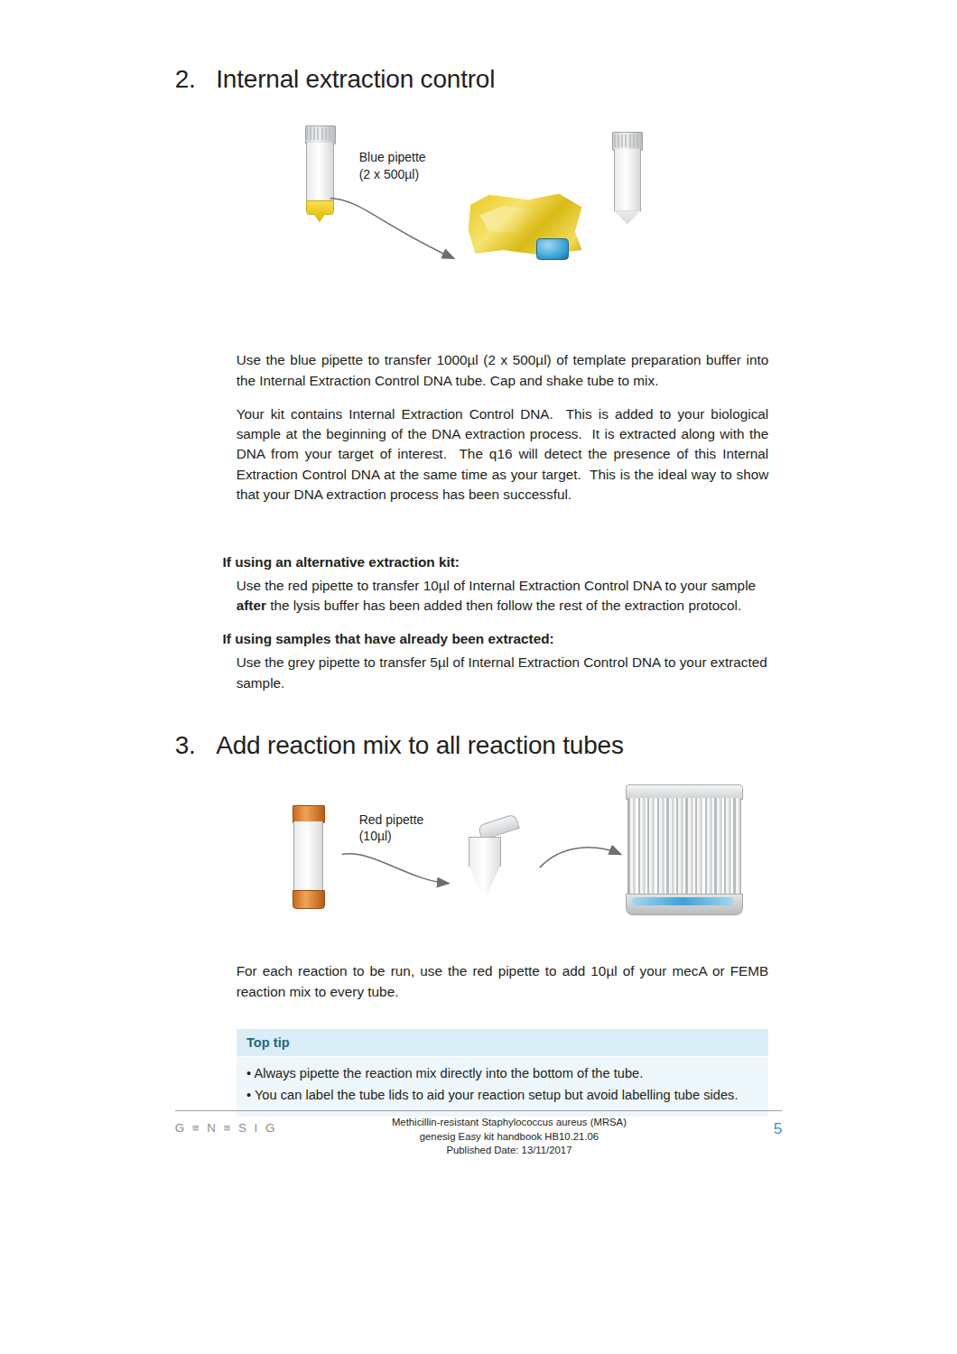2. Internal extraction control
Blue pipette
(2 x 500µl)
Use the blue pipette to transfer 1000µl (2 x 500µl) of template preparation buffer into the Internal Extraction Control DNA tube. Cap and shake tube to mix.
Your kit contains Internal Extraction Control DNA. This is added to your biological sample at the beginning of the DNA extraction process. It is extracted along with the DNA from your target of interest. The q16 will detect the presence of this Internal Extraction Control DNA at the same time as your target. This is the ideal way to show that your DNA extraction process has been successful.
If using an alternative extraction kit:
Use the red pipette to transfer 10µl of Internal Extraction Control DNA to your sample after the lysis buffer has been added then follow the rest of the extraction protocol.
If using samples that have already been extracted:
Use the grey pipette to transfer 5µl of Internal Extraction Control DNA to your extracted sample.
3. Add reaction mix to all reaction tubes
Red pipette
(10µl)
For each reaction to be run, use the red pipette to add 10µl of your mecA or FEMB reaction mix to every tube.
Top tip
• Always pipette the reaction mix directly into the bottom of the tube.
• You can label the tube lids to aid your reaction setup but avoid labelling tube sides.
G ≡ N ≡ S I G
Methicillin-resistant Staphylococcus aureus (MRSA)
genesig Easy kit handbook HB10.21.06
Published Date: 13/11/2017
5